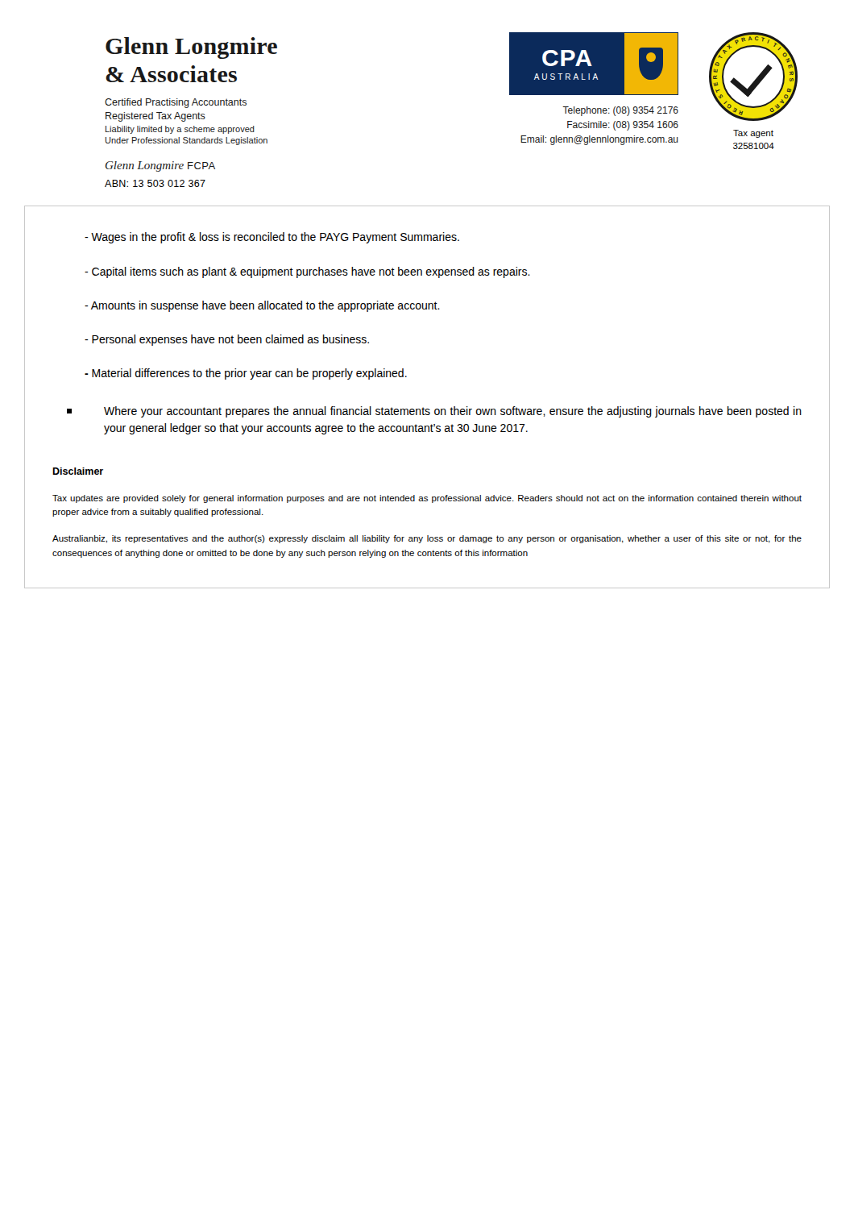Glenn Longmire
& Associates
Certified Practising Accountants
Registered Tax Agents Liability limited by a scheme approved
Under Professional Standards Legislation
Glenn Longmire FCPA
ABN: 13 503 012 367
CPA AUSTRALIA
Telephone: (08) 9354 2176
Facsimile: (08) 9354 1606
Email: glenn@glennlongmire.com.au
T A X P R A C T I T I O N E R S B O A R D R E G I S T E R E D
Tax agent
32581004
Wages in the profit & loss is reconciled to the PAYG Payment Summaries.
Capital items such as plant & equipment purchases have not been expensed as repairs.
Amounts in suspense have been allocated to the appropriate account.
Personal expenses have not been claimed as business.
Material differences to the prior year can be properly explained.
Where your accountant prepares the annual financial statements on their own software, ensure the adjusting journals have been posted in your general ledger so that your accounts agree to the accountant’s at 30 June 2017.
Disclaimer
Tax updates are provided solely for general information purposes and are not intended as professional advice. Readers should not act on the information contained therein without proper advice from a suitably qualified professional.
Australianbiz, its representatives and the author(s) expressly disclaim all liability for any loss or damage to any person or organisation, whether a user of this site or not, for the consequences of anything done or omitted to be done by any such person relying on the contents of this information